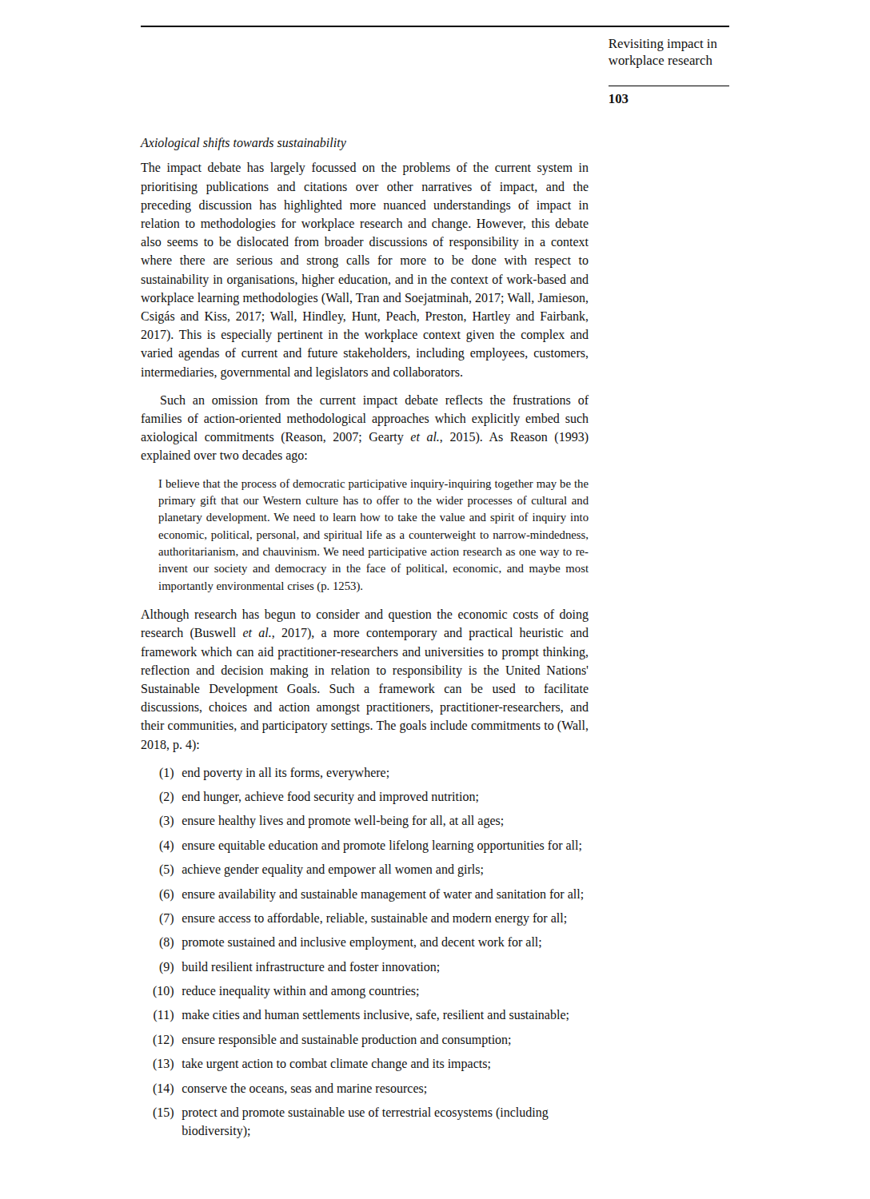Revisiting impact in workplace research
103
Axiological shifts towards sustainability
The impact debate has largely focussed on the problems of the current system in prioritising publications and citations over other narratives of impact, and the preceding discussion has highlighted more nuanced understandings of impact in relation to methodologies for workplace research and change. However, this debate also seems to be dislocated from broader discussions of responsibility in a context where there are serious and strong calls for more to be done with respect to sustainability in organisations, higher education, and in the context of work-based and workplace learning methodologies (Wall, Tran and Soejatminah, 2017; Wall, Jamieson, Csigás and Kiss, 2017; Wall, Hindley, Hunt, Peach, Preston, Hartley and Fairbank, 2017). This is especially pertinent in the workplace context given the complex and varied agendas of current and future stakeholders, including employees, customers, intermediaries, governmental and legislators and collaborators.
Such an omission from the current impact debate reflects the frustrations of families of action-oriented methodological approaches which explicitly embed such axiological commitments (Reason, 2007; Gearty et al., 2015). As Reason (1993) explained over two decades ago:
I believe that the process of democratic participative inquiry-inquiring together may be the primary gift that our Western culture has to offer to the wider processes of cultural and planetary development. We need to learn how to take the value and spirit of inquiry into economic, political, personal, and spiritual life as a counterweight to narrow-mindedness, authoritarianism, and chauvinism. We need participative action research as one way to re-invent our society and democracy in the face of political, economic, and maybe most importantly environmental crises (p. 1253).
Although research has begun to consider and question the economic costs of doing research (Buswell et al., 2017), a more contemporary and practical heuristic and framework which can aid practitioner-researchers and universities to prompt thinking, reflection and decision making in relation to responsibility is the United Nations' Sustainable Development Goals. Such a framework can be used to facilitate discussions, choices and action amongst practitioners, practitioner-researchers, and their communities, and participatory settings. The goals include commitments to (Wall, 2018, p. 4):
end poverty in all its forms, everywhere;
end hunger, achieve food security and improved nutrition;
ensure healthy lives and promote well-being for all, at all ages;
ensure equitable education and promote lifelong learning opportunities for all;
achieve gender equality and empower all women and girls;
ensure availability and sustainable management of water and sanitation for all;
ensure access to affordable, reliable, sustainable and modern energy for all;
promote sustained and inclusive employment, and decent work for all;
build resilient infrastructure and foster innovation;
reduce inequality within and among countries;
make cities and human settlements inclusive, safe, resilient and sustainable;
ensure responsible and sustainable production and consumption;
take urgent action to combat climate change and its impacts;
conserve the oceans, seas and marine resources;
protect and promote sustainable use of terrestrial ecosystems (including biodiversity);